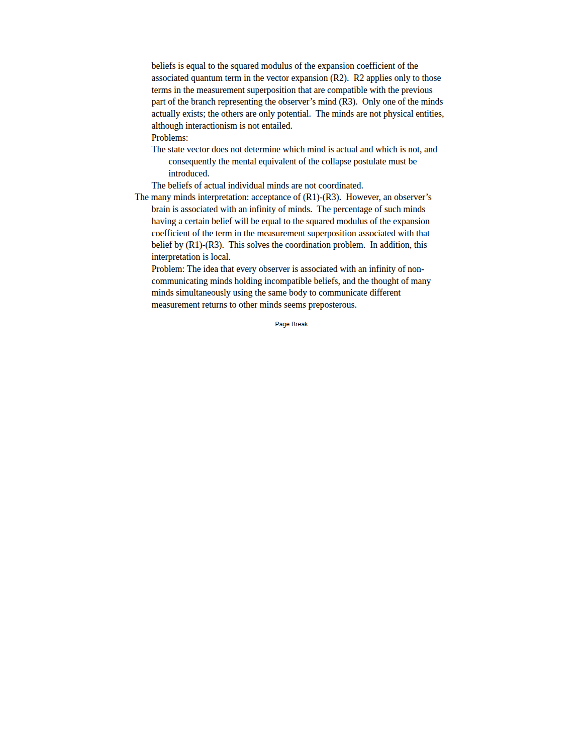beliefs is equal to the squared modulus of the expansion coefficient of the associated quantum term in the vector expansion (R2). R2 applies only to those terms in the measurement superposition that are compatible with the previous part of the branch representing the observer’s mind (R3). Only one of the minds actually exists; the others are only potential. The minds are not physical entities, although interactionism is not entailed.
Problems:
The state vector does not determine which mind is actual and which is not, and consequently the mental equivalent of the collapse postulate must be introduced.
The beliefs of actual individual minds are not coordinated.
The many minds interpretation: acceptance of (R1)-(R3). However, an observer’s brain is associated with an infinity of minds. The percentage of such minds having a certain belief will be equal to the squared modulus of the expansion coefficient of the term in the measurement superposition associated with that belief by (R1)-(R3). This solves the coordination problem. In addition, this interpretation is local.
Problem: The idea that every observer is associated with an infinity of non-communicating minds holding incompatible beliefs, and the thought of many minds simultaneously using the same body to communicate different measurement returns to other minds seems preposterous.
Page Break